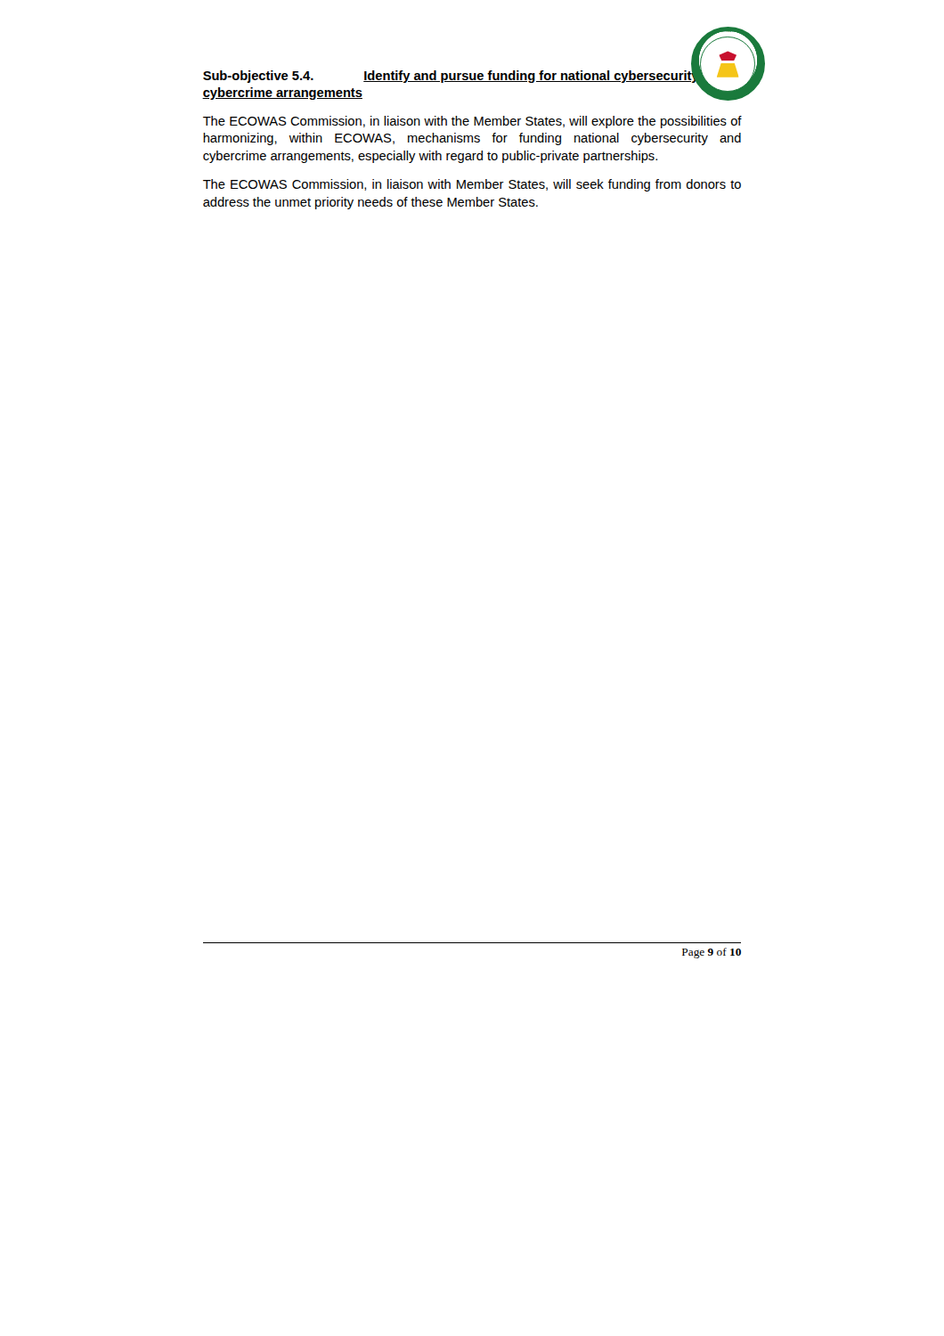ECOWAS
CEDEAO
Sub-objective 5.4. Identify and pursue funding for national cybersecurity and cybercrime arrangements
The ECOWAS Commission, in liaison with the Member States, will explore the possibilities of harmonizing, within ECOWAS, mechanisms for funding national cybersecurity and cybercrime arrangements, especially with regard to public-private partnerships.
The ECOWAS Commission, in liaison with Member States, will seek funding from donors to address the unmet priority needs of these Member States.
Page 9 of 10